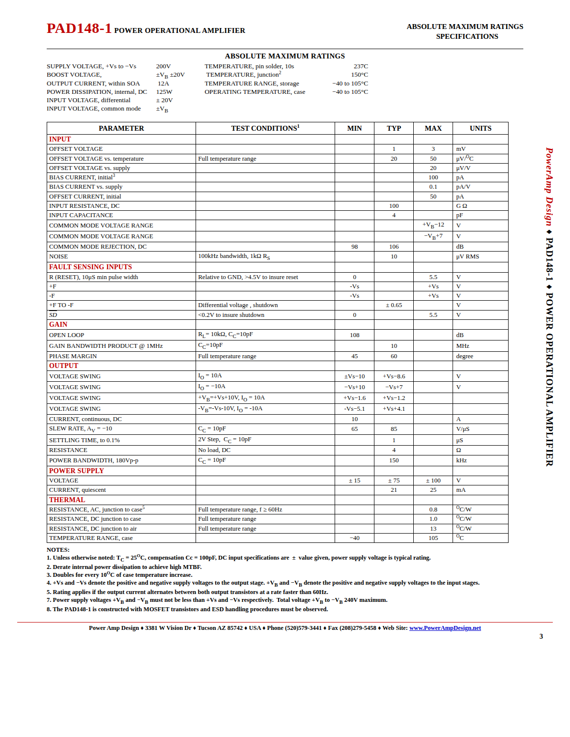PAD148-1 POWER OPERATIONAL AMPLIFIER
ABSOLUTE MAXIMUM RATINGS
SPECIFICATIONS
ABSOLUTE MAXIMUM RATINGS
| SUPPLY VOLTAGE, +Vs to −Vs | 200V | TEMPERATURE, pin solder, 10s | 237C |
| BOOST VOLTAGE, | ±V B ±20V | TEMPERATURE, junction 2 | 150°C |
| OUTPUT CURRENT, within SOA | 12A | TEMPERATURE RANGE, storage | −40 to 105°C |
| POWER DISSIPATION, internal, DC | 125W | OPERATING TEMPERATURE, case | −40 to 105°C |
| INPUT VOLTAGE, differential | ± 20V | | |
| INPUT VOLTAGE, common mode | ±V B | | |
| PARAMETER | TEST CONDITIONS 1 | MIN | TYP | MAX | UNITS |
| --- | --- | --- | --- | --- | --- |
| INPUT | | | | | |
| OFFSET VOLTAGE | | | 1 | 3 | mV |
| OFFSET VOLTAGE vs. temperature | Full temperature range | | 20 | 50 | μV/ O C |
| OFFSET VOLTAGE vs. supply | | | | 20 | μV/V |
| BIAS CURRENT, initial 3 | | | | 100 | pA |
| BIAS CURRENT vs. supply | | | | 0.1 | pA/V |
| OFFSET CURRENT, initial | | | | 50 | pA |
| INPUT RESISTANCE, DC | | | 100 | | G Ω |
| INPUT CAPACITANCE | | | 4 | | pF |
| COMMON MODE VOLTAGE RANGE | | | | +V B −12 | V |
| COMMON MODE VOLTAGE RANGE | | | | −V B +7 | V |
| COMMON MODE REJECTION, DC | | 98 | 106 | | dB |
| NOISE | 100kHz bandwidth, 1kΩ R S | | 10 | | μV RMS |
| FAULT SENSING INPUTS | | | | | |
| R (RESET), 10μS min pulse width | Relative to GND, >4.5V to insure reset | 0 | | 5.5 | V |
| +F | | -Vs | | +Vs | V |
| -F | | -Vs | | +Vs | V |
| +F TO -F | Differential voltage , shutdown | | ± 0.65 | | V |
| SD | <0.2V to insure shutdown | 0 | | 5.5 | V |
| GAIN | | | | | |
| OPEN LOOP | R L = 10kΩ, C C =10pF | 108 | | | dB |
| GAIN BANDWIDTH PRODUCT @ 1MHz | C C =10pF | | 10 | | MHz |
| PHASE MARGIN | Full temperature range | 45 | 60 | | degree |
| OUTPUT | | | | | |
| VOLTAGE SWING | I O = 10A | ±Vs−10 | +Vs−8.6 | | V |
| VOLTAGE SWING | I O = −10A | −Vs+10 | −Vs+7 | | V |
| VOLTAGE SWING | +V B =+Vs+10V, I O = 10A | +Vs−1.6 | +Vs−1.2 | | |
| VOLTAGE SWING | -V B =-Vs-10V, I O = -10A | -Vs−5.1 | +Vs+4.1 | | |
| CURRENT, continuous, DC | | 10 | | | A |
| SLEW RATE, A V = −10 | C C = 10pF | 65 | 85 | | V/μS |
| SETTLING TIME, to 0.1% | 2V Step, C C = 10pF | | 1 | | μS |
| RESISTANCE | No load, DC | | 4 | | Ω |
| POWER BANDWIDTH, 180Vp-p | C C = 10pF | | 150 | | kHz |
| POWER SUPPLY | | | | | |
| VOLTAGE | | ± 15 | ± 75 | ± 100 | V |
| CURRENT, quiescent | | | 21 | 25 | mA |
| THERMAL | | | | | |
| RESISTANCE, AC, junction to case 5 | Full temperature range, f ≥ 60Hz | | | 0.8 | O C/W |
| RESISTANCE, DC junction to case | Full temperature range | | | 1.0 | O C/W |
| RESISTANCE, DC junction to air | Full temperature range | | | 13 | O C/W |
| TEMPERATURE RANGE, case | | −40 | | 105 | O C |
NOTES:
1. Unless otherwise noted: TC = 25OC, compensation Cc = 100pF, DC input specifications are ± value given, power supply voltage is typical rating.
2. Derate internal power dissipation to achieve high MTBF.
3. Doubles for every 10OC of case temperature increase.
4. +Vs and −Vs denote the positive and negative supply voltages to the output stage. +VB and −VB denote the positive and negative supply voltages to the input stages.
5. Rating applies if the output current alternates between both output transistors at a rate faster than 60Hz.
7. Power supply voltages +VB and −VB must not be less than +Vs and −Vs respectively. Total voltage +VB to −VB 240V maximum.
8. The PAD148-1 is constructed with MOSFET transistors and ESD handling procedures must be observed.
Power Amp Design ♦ 3381 W Vision Dr ♦ Tucson AZ 85742 ♦ USA ♦ Phone (520)579-3441 ♦ Fax (208)279-5458 ♦ Web Site: www.PowerAmpDesign.net
3
PowerAmp Design ♦ PAD148-1 ♦ POWER OPERATIONAL AMPLIFIER